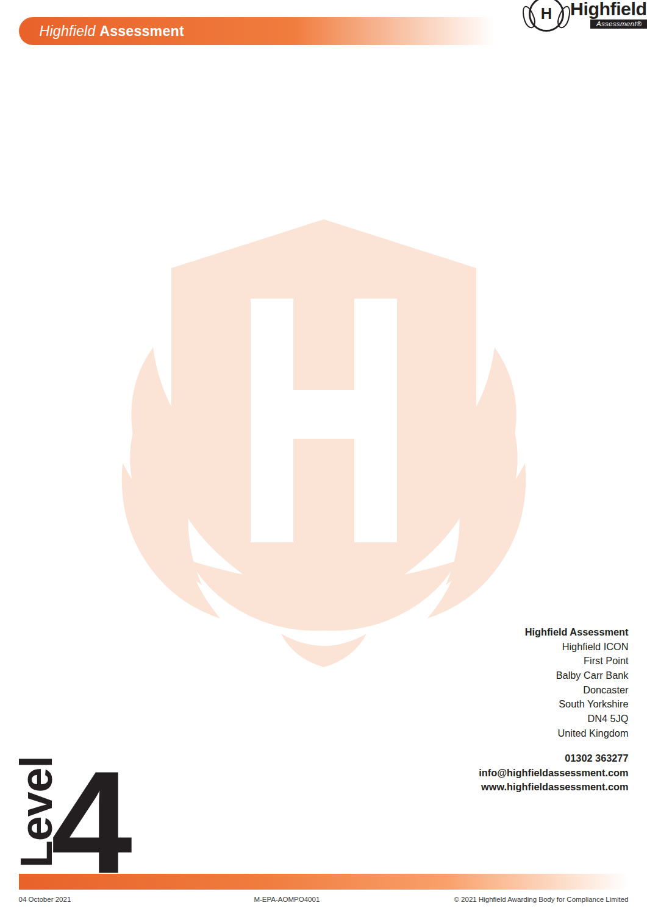Highfield Assessment
H
Highfield
Assessment®
Level
4
Highfield Assessment
Highfield ICON
First Point
Balby Carr Bank
Doncaster
South Yorkshire
DN4 5JQ
United Kingdom
01302 363277
info@highfieldassessment.com
www.highfieldassessment.com
04 October 2021
M-EPA-AOMPO4001
© 2021 Highfield Awarding Body for Compliance Limited